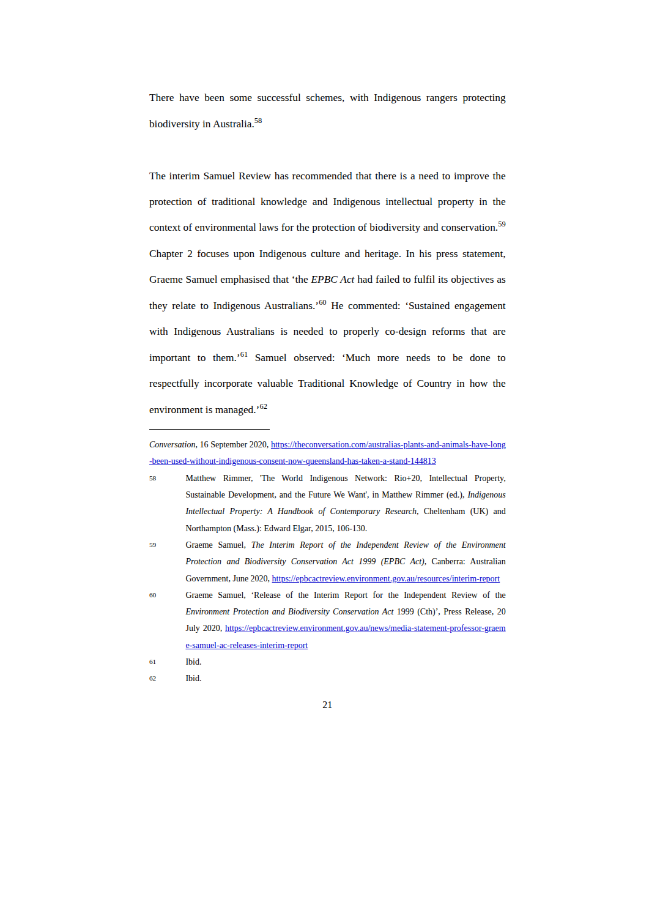There have been some successful schemes, with Indigenous rangers protecting biodiversity in Australia.58
The interim Samuel Review has recommended that there is a need to improve the protection of traditional knowledge and Indigenous intellectual property in the context of environmental laws for the protection of biodiversity and conservation.59 Chapter 2 focuses upon Indigenous culture and heritage. In his press statement, Graeme Samuel emphasised that ‘the EPBC Act had failed to fulfil its objectives as they relate to Indigenous Australians.’60 He commented: ‘Sustained engagement with Indigenous Australians is needed to properly co-design reforms that are important to them.’61 Samuel observed: ‘Much more needs to be done to respectfully incorporate valuable Traditional Knowledge of Country in how the environment is managed.’62
Conversation, 16 September 2020, https://theconversation.com/australias-plants-and-animals-have-long-been-used-without-indigenous-consent-now-queensland-has-taken-a-stand-144813
58
Matthew Rimmer, 'The World Indigenous Network: Rio+20, Intellectual Property, Sustainable Development, and the Future We Want', in Matthew Rimmer (ed.), Indigenous Intellectual Property: A Handbook of Contemporary Research, Cheltenham (UK) and Northampton (Mass.): Edward Elgar, 2015, 106-130.
59
Graeme Samuel, The Interim Report of the Independent Review of the Environment Protection and Biodiversity Conservation Act 1999 (EPBC Act), Canberra: Australian Government, June 2020, https://epbcactreview.environment.gov.au/resources/interim-report
60
Graeme Samuel, ‘Release of the Interim Report for the Independent Review of the Environment Protection and Biodiversity Conservation Act 1999 (Cth)’, Press Release, 20 July 2020, https://epbcactreview.environment.gov.au/news/media-statement-professor-graeme-samuel-ac-releases-interim-report
61
Ibid.
62
Ibid.
21